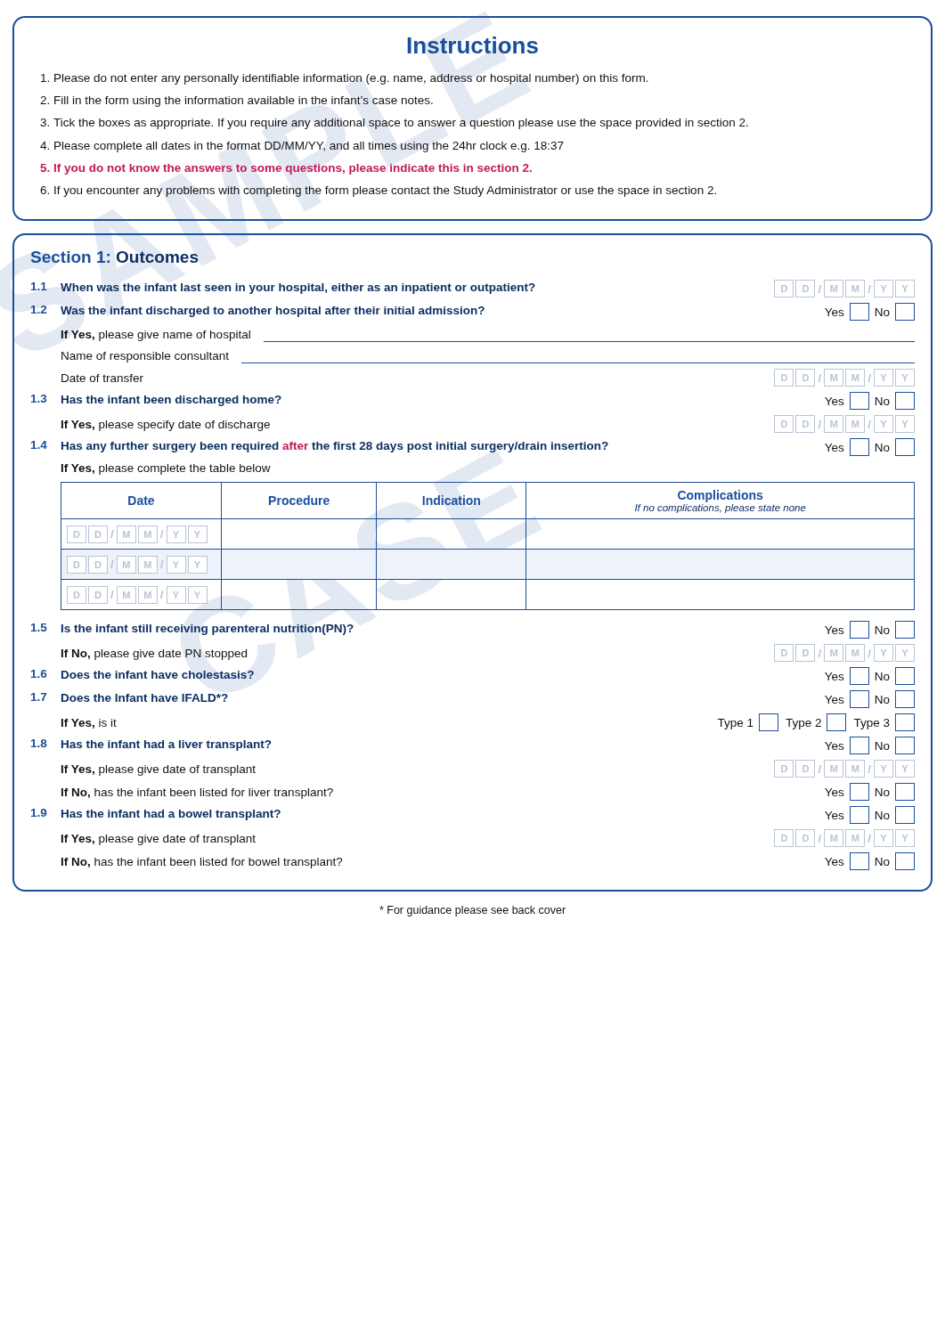SAMPLE CASE
Instructions
Please do not enter any personally identifiable information (e.g. name, address or hospital number) on this form.
Fill in the form using the information available in the infant’s case notes.
Tick the boxes as appropriate. If you require any additional space to answer a question please use the space provided in section 2.
Please complete all dates in the format DD/MM/YY, and all times using the 24hr clock e.g. 18:37
If you do not know the answers to some questions, please indicate this in section 2.
If you encounter any problems with completing the form please contact the Study Administrator or use the space in section 2.
Section 1: Outcomes
1.1
When was the infant last seen in your hospital, either as an inpatient or outpatient?
DD/ MM/ YY
1.2
Was the infant discharged to another hospital after their initial admission?
Yes No
If Yes, please give name of hospital
Name of responsible consultant
Date of transfer DD/ MM/ YY
1.3
Has the infant been discharged home?
Yes No
If Yes, please specify date of discharge DD/ MM/ YY
1.4
Has any further surgery been required after the first 28 days post initial surgery/drain insertion?
Yes No
If Yes, please complete the table below
| Date | Procedure | Indication | Complications If no complications, please state none |
| --- | --- | --- | --- |
| D D / M M / Y Y | | | |
| D D / M M / Y Y | | | |
| D D / M M / Y Y | | | |
1.5
Is the infant still receiving parenteral nutrition(PN)?
Yes No
If No, please give date PN stopped DD/ MM/ YY
1.6
Does the infant have cholestasis?
Yes No
1.7
Does the Infant have IFALD*?
Yes No
If Yes, is it Type 1 Type 2 Type 3
1.8
Has the infant had a liver transplant?
Yes No
If Yes, please give date of transplant DD/ MM/ YY
If No, has the infant been listed for liver transplant? Yes No
1.9
Has the infant had a bowel transplant?
Yes No
If Yes, please give date of transplant DD/ MM/ YY
If No, has the infant been listed for bowel transplant? Yes No
* For guidance please see back cover